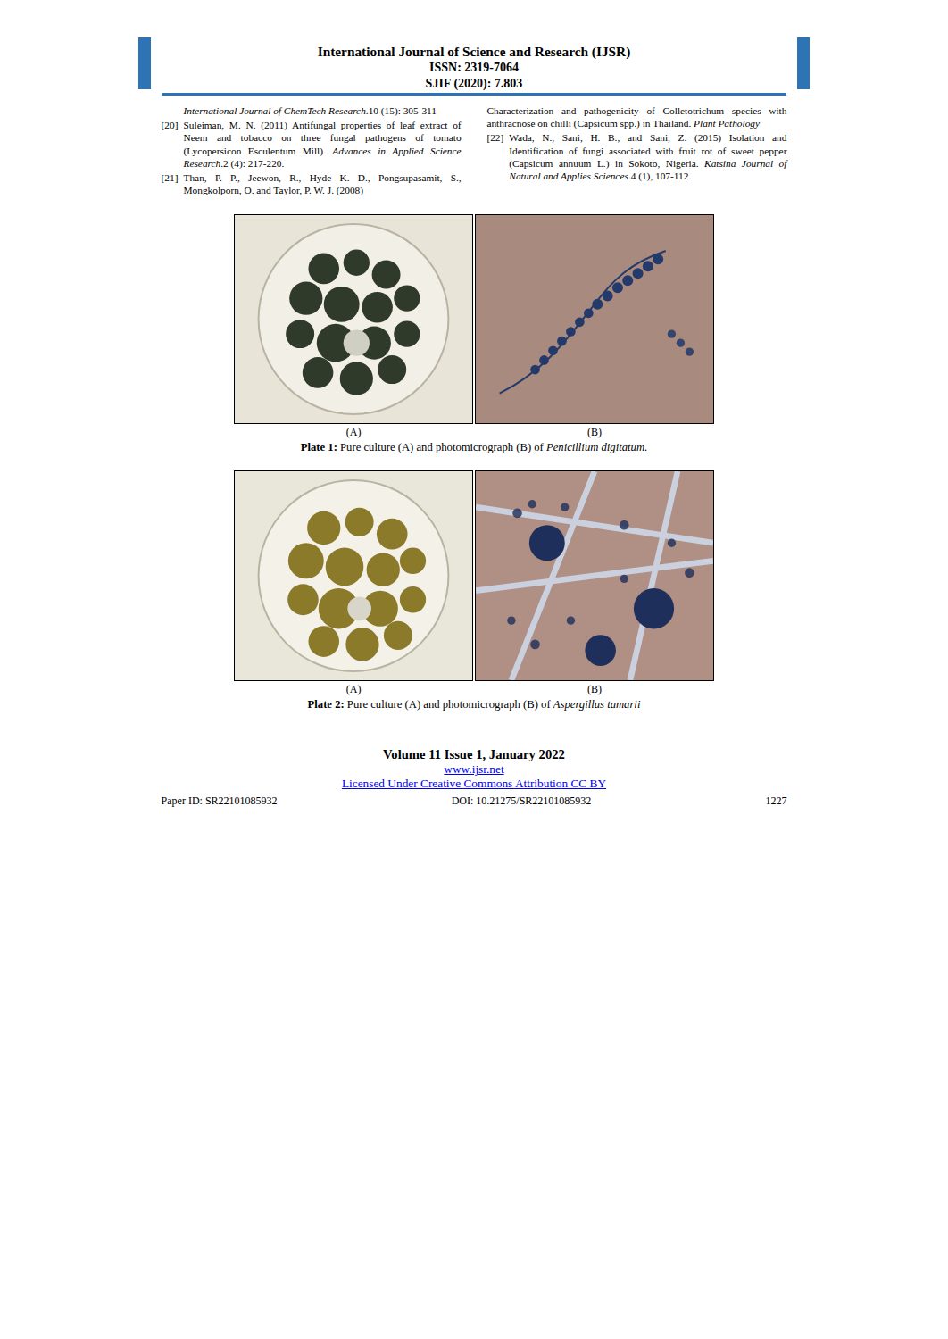International Journal of Science and Research (IJSR)
ISSN: 2319-7064
SJIF (2020): 7.803
International Journal of ChemTech Research.10 (15): 305-311
[20] Suleiman, M. N. (2011) Antifungal properties of leaf extract of Neem and tobacco on three fungal pathogens of tomato (Lycopersicon Esculentum Mill). Advances in Applied Science Research.2 (4): 217-220.
[21] Than, P. P., Jeewon, R., Hyde K. D., Pongsupasamit, S., Mongkolporn, O. and Taylor, P. W. J. (2008)
Characterization and pathogenicity of Colletotrichum species with anthracnose on chilli (Capsicum spp.) in Thailand. Plant Pathology
[22] Wada, N., Sani, H. B., and Sani, Z. (2015) Isolation and Identification of fungi associated with fruit rot of sweet pepper (Capsicum annuum L.) in Sokoto, Nigeria. Katsina Journal of Natural and Applies Sciences.4 (1), 107-112.
(A)(B)
Plate 1: Pure culture (A) and photomicrograph (B) of Penicillium digitatum.
(A)(B)
Plate 2: Pure culture (A) and photomicrograph (B) of Aspergillus tamarii
Volume 11 Issue 1, January 2022
www.ijsr.net
Licensed Under Creative Commons Attribution CC BY
Paper ID: SR22101085932 DOI: 10.21275/SR22101085932 1227